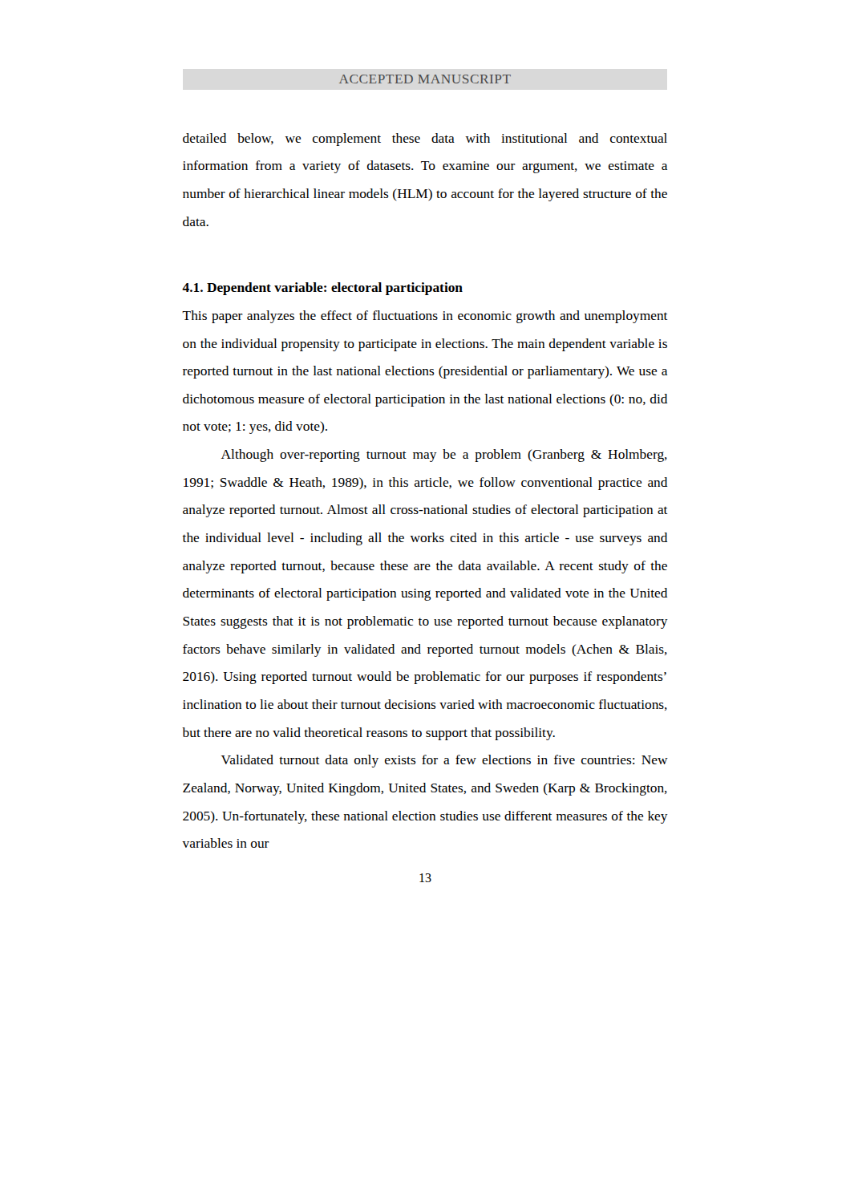ACCEPTED MANUSCRIPT
detailed below, we complement these data with institutional and contextual information from a variety of datasets. To examine our argument, we estimate a number of hierarchical linear models (HLM) to account for the layered structure of the data.
4.1. Dependent variable: electoral participation
This paper analyzes the effect of fluctuations in economic growth and unemployment on the individual propensity to participate in elections. The main dependent variable is reported turnout in the last national elections (presidential or parliamentary). We use a dichotomous measure of electoral participation in the last national elections (0: no, did not vote; 1: yes, did vote).
Although over-reporting turnout may be a problem (Granberg & Holmberg, 1991; Swaddle & Heath, 1989), in this article, we follow conventional practice and analyze reported turnout. Almost all cross-national studies of electoral participation at the individual level - including all the works cited in this article - use surveys and analyze reported turnout, because these are the data available. A recent study of the determinants of electoral participation using reported and validated vote in the United States suggests that it is not problematic to use reported turnout because explanatory factors behave similarly in validated and reported turnout models (Achen & Blais, 2016). Using reported turnout would be problematic for our purposes if respondents’ inclination to lie about their turnout decisions varied with macroeconomic fluctuations, but there are no valid theoretical reasons to support that possibility.
Validated turnout data only exists for a few elections in five countries: New Zealand, Norway, United Kingdom, United States, and Sweden (Karp & Brockington, 2005). Un-fortunately, these national election studies use different measures of the key variables in our
13